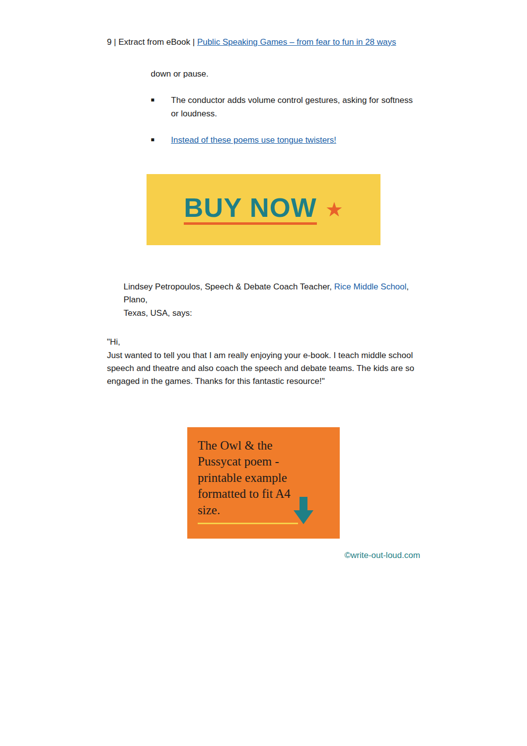9 | Extract from eBook | Public Speaking Games – from fear to fun in 28 ways
down or pause.
The conductor adds volume control gestures, asking for softness or loudness.
Instead of these poems use tongue twisters!
BUY NOW ★
Lindsey Petropoulos, Speech & Debate Coach Teacher, Rice Middle School, Plano,
Texas, USA, says:
"Hi,
Just wanted to tell you that I am really enjoying your e-book. I teach middle school speech and theatre and also coach the speech and debate teams. The kids are so engaged in the games. Thanks for this fantastic resource!"
The Owl & the
Pussycat poem -
printable example
formatted to fit A4
size.
©write-out-loud.com